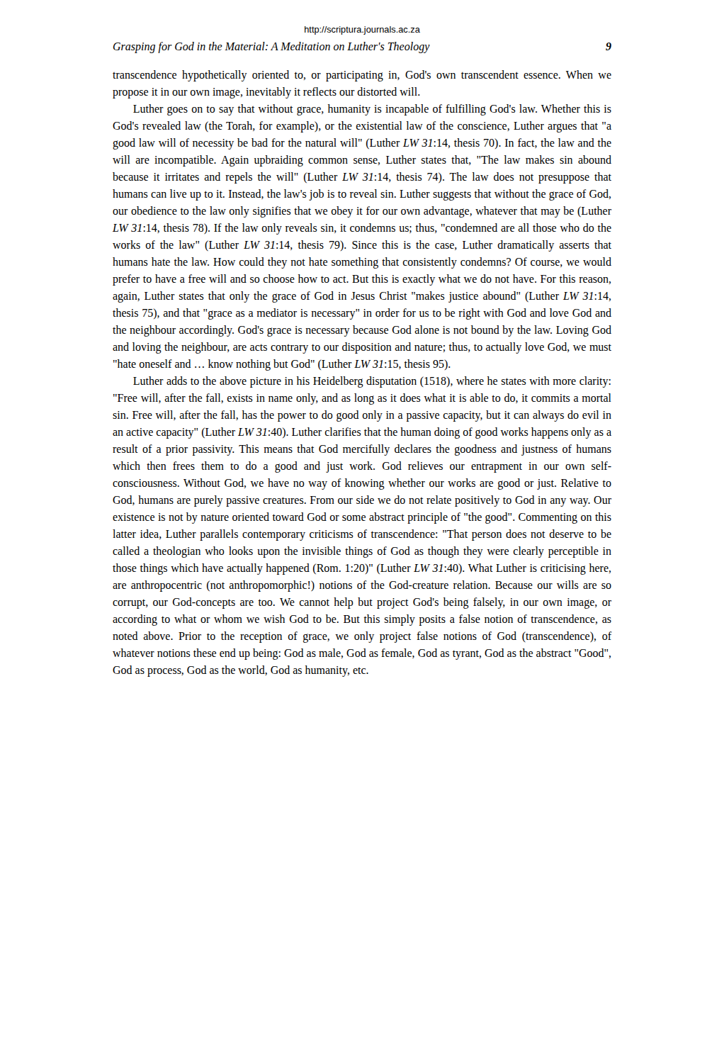http://scriptura.journals.ac.za
Grasping for God in the Material: A Meditation on Luther's Theology 9
transcendence hypothetically oriented to, or participating in, God's own transcendent essence. When we propose it in our own image, inevitably it reflects our distorted will.
Luther goes on to say that without grace, humanity is incapable of fulfilling God's law. Whether this is God's revealed law (the Torah, for example), or the existential law of the conscience, Luther argues that "a good law will of necessity be bad for the natural will" (Luther LW 31:14, thesis 70). In fact, the law and the will are incompatible. Again upbraiding common sense, Luther states that, "The law makes sin abound because it irritates and repels the will" (Luther LW 31:14, thesis 74). The law does not presuppose that humans can live up to it. Instead, the law's job is to reveal sin. Luther suggests that without the grace of God, our obedience to the law only signifies that we obey it for our own advantage, whatever that may be (Luther LW 31:14, thesis 78). If the law only reveals sin, it condemns us; thus, "condemned are all those who do the works of the law" (Luther LW 31:14, thesis 79). Since this is the case, Luther dramatically asserts that humans hate the law. How could they not hate something that consistently condemns? Of course, we would prefer to have a free will and so choose how to act. But this is exactly what we do not have. For this reason, again, Luther states that only the grace of God in Jesus Christ "makes justice abound" (Luther LW 31:14, thesis 75), and that "grace as a mediator is necessary" in order for us to be right with God and love God and the neighbour accordingly. God's grace is necessary because God alone is not bound by the law. Loving God and loving the neighbour, are acts contrary to our disposition and nature; thus, to actually love God, we must "hate oneself and … know nothing but God" (Luther LW 31:15, thesis 95).
Luther adds to the above picture in his Heidelberg disputation (1518), where he states with more clarity: "Free will, after the fall, exists in name only, and as long as it does what it is able to do, it commits a mortal sin. Free will, after the fall, has the power to do good only in a passive capacity, but it can always do evil in an active capacity" (Luther LW 31:40). Luther clarifies that the human doing of good works happens only as a result of a prior passivity. This means that God mercifully declares the goodness and justness of humans which then frees them to do a good and just work. God relieves our entrapment in our own self-consciousness. Without God, we have no way of knowing whether our works are good or just. Relative to God, humans are purely passive creatures. From our side we do not relate positively to God in any way. Our existence is not by nature oriented toward God or some abstract principle of "the good". Commenting on this latter idea, Luther parallels contemporary criticisms of transcendence: "That person does not deserve to be called a theologian who looks upon the invisible things of God as though they were clearly perceptible in those things which have actually happened (Rom. 1:20)" (Luther LW 31:40). What Luther is criticising here, are anthropocentric (not anthropomorphic!) notions of the God-creature relation. Because our wills are so corrupt, our God-concepts are too. We cannot help but project God's being falsely, in our own image, or according to what or whom we wish God to be. But this simply posits a false notion of transcendence, as noted above. Prior to the reception of grace, we only project false notions of God (transcendence), of whatever notions these end up being: God as male, God as female, God as tyrant, God as the abstract "Good", God as process, God as the world, God as humanity, etc.